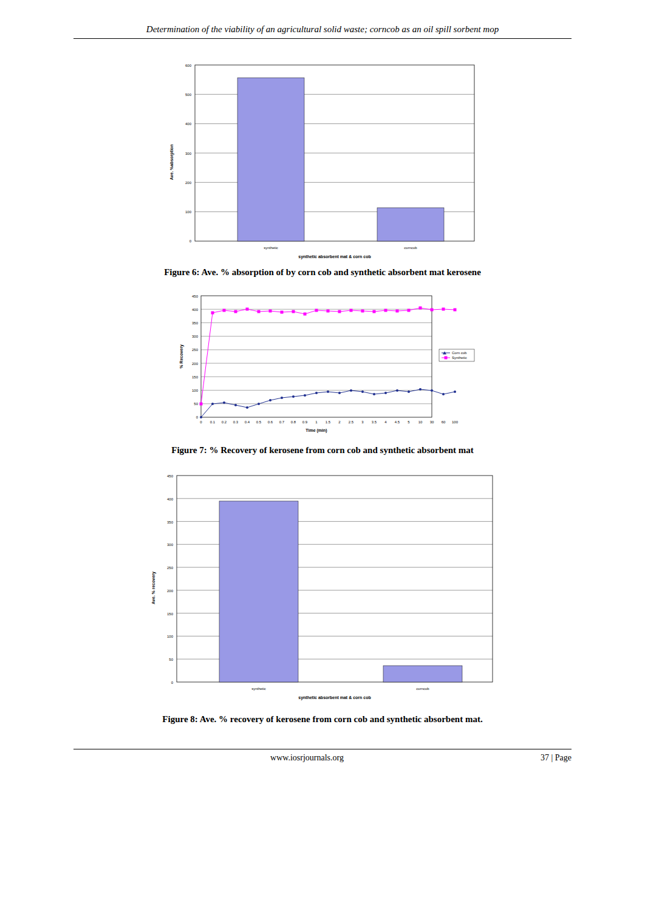Determination of the viability of an agricultural solid waste; corncob as an oil spill sorbent mop
0 100 200 300 400 500 600 Ave. %absorption synthetic corncob synthetic absorbent mat & corn cob
Figure 6: Ave. % absorption of by corn cob and synthetic absorbent mat kerosene
0 50 100 150 200 250 300 350 400 450 % Recovery 0 0.1 0.2 0.3 0.4 0.5 0.6 0.7 0.8 0.9 1 1.5 2 2.5 3 3.5 4 4.5 5 10 30 60 100 Time (min) Corn cob Synthetic
Figure 7: % Recovery of kerosene from corn cob and synthetic absorbent mat
0 50 100 150 200 250 300 350 400 450 Ave. % recovery synthetic corncob synthetic absorbent mat & corn cob
Figure 8: Ave. % recovery of kerosene from corn cob and synthetic absorbent mat.
www.iosrjournals.org 37 | Page